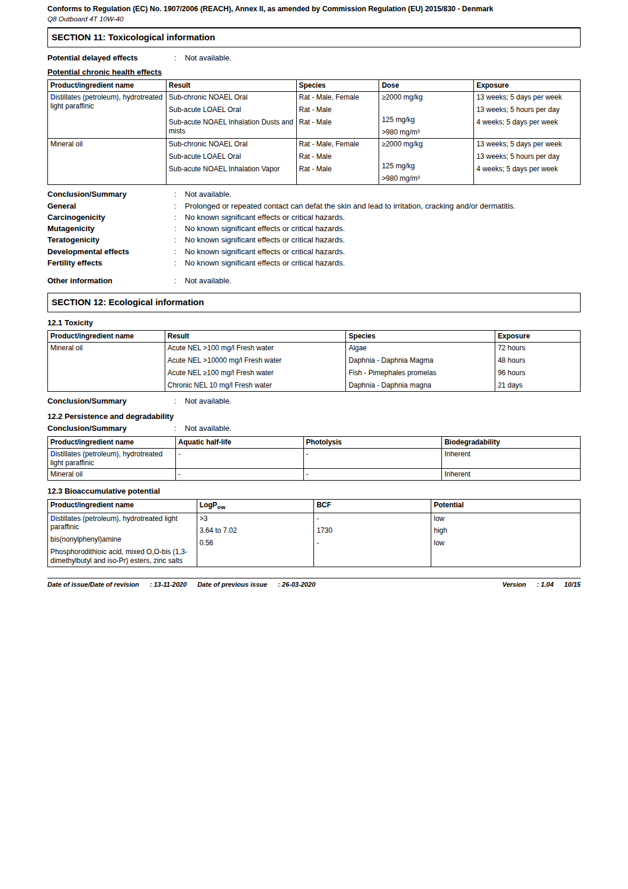Conforms to Regulation (EC) No. 1907/2006 (REACH), Annex II, as amended by Commission Regulation (EU) 2015/830 - Denmark
Q8 Outboard 4T 10W-40
SECTION 11: Toxicological information
Potential delayed effects
:
Not available.
Potential chronic health effects
| Product/ingredient name | Result | Species | Dose | Exposure |
| --- | --- | --- | --- | --- |
| D istillates (petroleum), hydrotreated light paraffinic | Sub-chronic NOAEL Oral Sub-acute LOAEL Oral Sub-acute NOAEL Inhalation Dusts and mists | Rat - Male, Female Rat - Male Rat - Male | ≥2000 mg/kg 125 mg/kg >980 mg/m³ | 13 weeks; 5 days per week 13 weeks; 5 hours per day 4 weeks; 5 days per week |
| Mineral oil | Sub-chronic NOAEL Oral Sub-acute LOAEL Oral Sub-acute NOAEL Inhalation Vapor | Rat - Male, Female Rat - Male Rat - Male | ≥2000 mg/kg 125 mg/kg >980 mg/m³ | 13 weeks; 5 days per week 13 weeks; 5 hours per day 4 weeks; 5 days per week |
Conclusion/Summary
:
Not available.
General
:
Prolonged or repeated contact can defat the skin and lead to irritation, cracking and/or dermatitis.
Carcinogenicity
:
No known significant effects or critical hazards.
Mutagenicity
:
No known significant effects or critical hazards.
Teratogenicity
:
No known significant effects or critical hazards.
Developmental effects
:
No known significant effects or critical hazards.
Fertility effects
:
No known significant effects or critical hazards.
Other information
:
Not available.
SECTION 12: Ecological information
12.1 Toxicity
| Product/ingredient name | Result | Species | Exposure |
| --- | --- | --- | --- |
| Mineral oil | Acute NEL >100 mg/l Fresh water Acute NEL >10000 mg/l Fresh water Acute NEL ≥100 mg/l Fresh water Chronic NEL 10 mg/l Fresh water | Algae Daphnia - Daphnia Magma Fish - Pimephales promelas Daphnia - Daphnia magna | 72 hours 48 hours 96 hours 21 days |
Conclusion/Summary
:
Not available.
12.2 Persistence and degradability
Conclusion/Summary
:
Not available.
| Product/ingredient name | Aquatic half-life | Photolysis | Biodegradability |
| --- | --- | --- | --- |
| D istillates (petroleum), hydrotreated light paraffinic | - | - | Inherent |
| Mineral oil | - | - | Inherent |
12.3 Bioaccumulative potential
| Product/ingredient name | LogP ow | BCF | Potential |
| --- | --- | --- | --- |
| D istillates (petroleum), hydrotreated light paraffinic bis(nonylphenyl)amine Phosphorodithioic acid, mixed O,O-bis (1,3-dimethylbutyl and iso-Pr) esters, zinc salts | >3 3.64 to 7.02 0.56 | - 1730 - | low high low |
Date of issue/Date of revision
: 13-11-2020
Date of previous issue
: 26-03-2020
Version
: 1.04
10/15